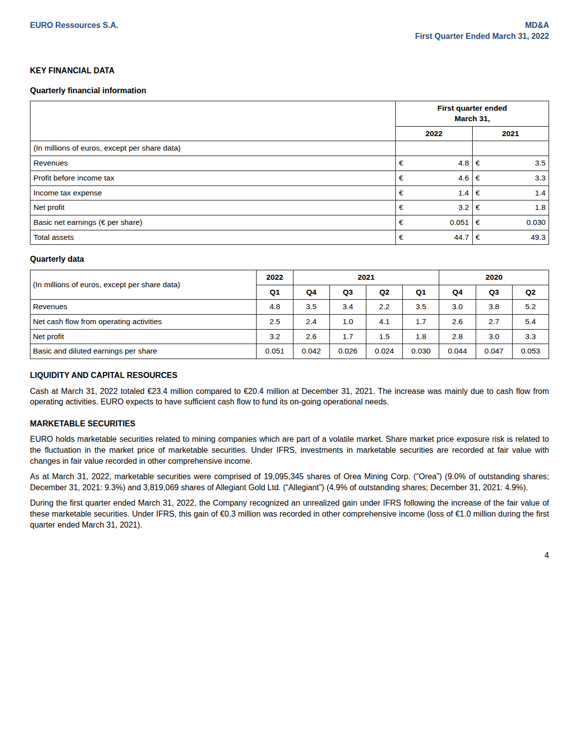EURO Ressources S.A.
MD&A
First Quarter Ended March 31, 2022
KEY FINANCIAL DATA
Quarterly financial information
| | First quarter ended March 31, |
| 2022 | 2021 |
| (In millions of euros, except per share data) | | | | |
| Revenues | € | 4.8 | € | 3.5 |
| Profit before income tax | € | 4.6 | € | 3.3 |
| Income tax expense | € | 1.4 | € | 1.4 |
| Net profit | € | 3.2 | € | 1.8 |
| Basic net earnings (€ per share) | € | 0.051 | € | 0.030 |
| Total assets | € | 44.7 | € | 49.3 |
Quarterly data
| (In millions of euros, except per share data) | 2022 | 2021 | 2020 |
| Q1 | Q4 | Q3 | Q2 | Q1 | Q4 | Q3 | Q2 |
| Revenues | 4.8 | 3.5 | 3.4 | 2.2 | 3.5 | 3.0 | 3.8 | 5.2 |
| Net cash flow from operating activities | 2.5 | 2.4 | 1.0 | 4.1 | 1.7 | 2.6 | 2.7 | 5.4 |
| Net profit | 3.2 | 2.6 | 1.7 | 1.5 | 1.8 | 2.8 | 3.0 | 3.3 |
| Basic and diluted earnings per share | 0.051 | 0.042 | 0.026 | 0.024 | 0.030 | 0.044 | 0.047 | 0.053 |
LIQUIDITY AND CAPITAL RESOURCES
Cash at March 31, 2022 totaled €23.4 million compared to €20.4 million at December 31, 2021. The increase was mainly due to cash flow from operating activities. EURO expects to have sufficient cash flow to fund its on-going operational needs.
MARKETABLE SECURITIES
EURO holds marketable securities related to mining companies which are part of a volatile market. Share market price exposure risk is related to the fluctuation in the market price of marketable securities. Under IFRS, investments in marketable securities are recorded at fair value with changes in fair value recorded in other comprehensive income.
As at March 31, 2022, marketable securities were comprised of 19,095,345 shares of Orea Mining Corp. (“Orea”) (9.0% of outstanding shares; December 31, 2021: 9.3%) and 3,819,069 shares of Allegiant Gold Ltd. (“Allegiant”) (4.9% of outstanding shares; December 31, 2021: 4.9%).
During the first quarter ended March 31, 2022, the Company recognized an unrealized gain under IFRS following the increase of the fair value of these marketable securities. Under IFRS, this gain of €0.3 million was recorded in other comprehensive income (loss of €1.0 million during the first quarter ended March 31, 2021).
4